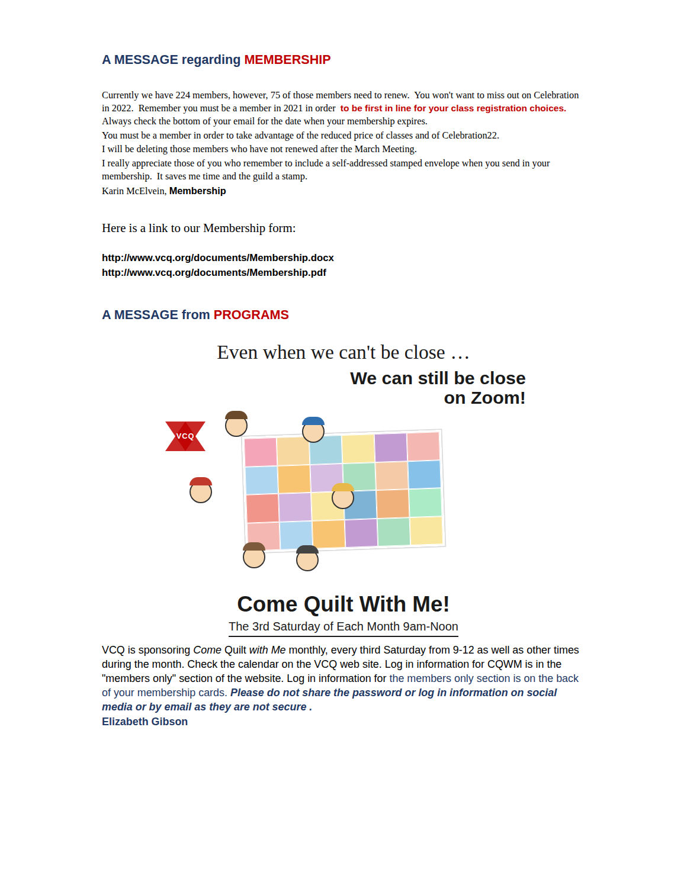A MESSAGE regarding MEMBERSHIP
Currently we have 224 members, however, 75 of those members need to renew. You won't want to miss out on Celebration in 2022. Remember you must be a member in 2021 in order to be first in line for your class registration choices. Always check the bottom of your email for the date when your membership expires.
You must be a member in order to take advantage of the reduced price of classes and of Celebration22.
I will be deleting those members who have not renewed after the March Meeting.
I really appreciate those of you who remember to include a self-addressed stamped envelope when you send in your membership. It saves me time and the guild a stamp.
Karin McElvein, Membership
Here is a link to our Membership form:
http://www.vcq.org/documents/Membership.docx
http://www.vcq.org/documents/Membership.pdf
A MESSAGE from PROGRAMS
Even when we can't be close …
We can still be close
on Zoom!
VCQ
Come Quilt With Me!
The 3rd Saturday of Each Month 9am-Noon
VCQ is sponsoring Come Quilt with Me monthly, every third Saturday from 9-12 as well as other times during the month. Check the calendar on the VCQ web site. Log in information for CQWM is in the "members only" section of the website. Log in information for the members only section is on the back of your membership cards. Please do not share the password or log in information on social media or by email as they are not secure .
Elizabeth Gibson